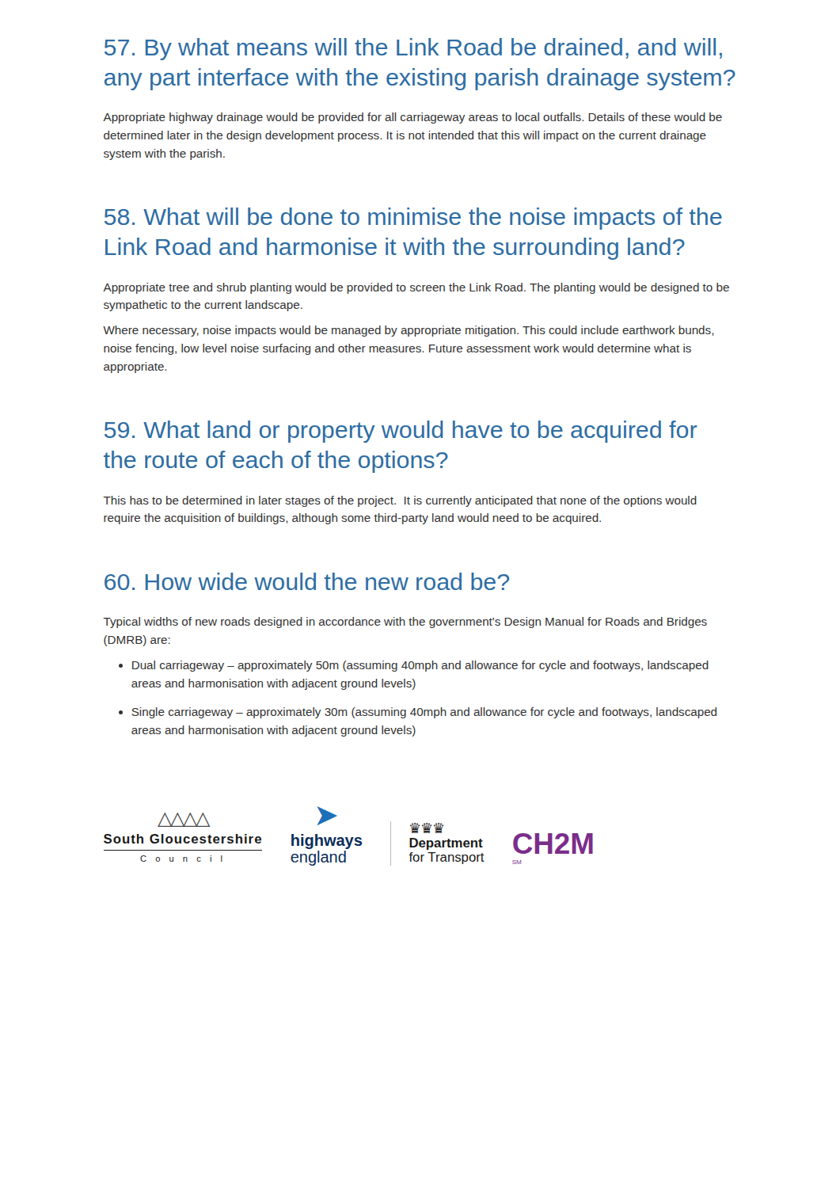57. By what means will the Link Road be drained, and will, any part interface with the existing parish drainage system?
Appropriate highway drainage would be provided for all carriageway areas to local outfalls. Details of these would be determined later in the design development process. It is not intended that this will impact on the current drainage system with the parish.
58. What will be done to minimise the noise impacts of the Link Road and harmonise it with the surrounding land?
Appropriate tree and shrub planting would be provided to screen the Link Road. The planting would be designed to be sympathetic to the current landscape.
Where necessary, noise impacts would be managed by appropriate mitigation. This could include earthwork bunds, noise fencing, low level noise surfacing and other measures. Future assessment work would determine what is appropriate.
59. What land or property would have to be acquired for the route of each of the options?
This has to be determined in later stages of the project. It is currently anticipated that none of the options would require the acquisition of buildings, although some third-party land would need to be acquired.
60. How wide would the new road be?
Typical widths of new roads designed in accordance with the government's Design Manual for Roads and Bridges (DMRB) are:
Dual carriageway – approximately 50m (assuming 40mph and allowance for cycle and footways, landscaped areas and harmonisation with adjacent ground levels)
Single carriageway – approximately 30m (assuming 40mph and allowance for cycle and footways, landscaped areas and harmonisation with adjacent ground levels)
△△△△
South Gloucestershire
C o u n c i l
➤ highways
england
♛♛♛
Department
for Transport
CH2MSM